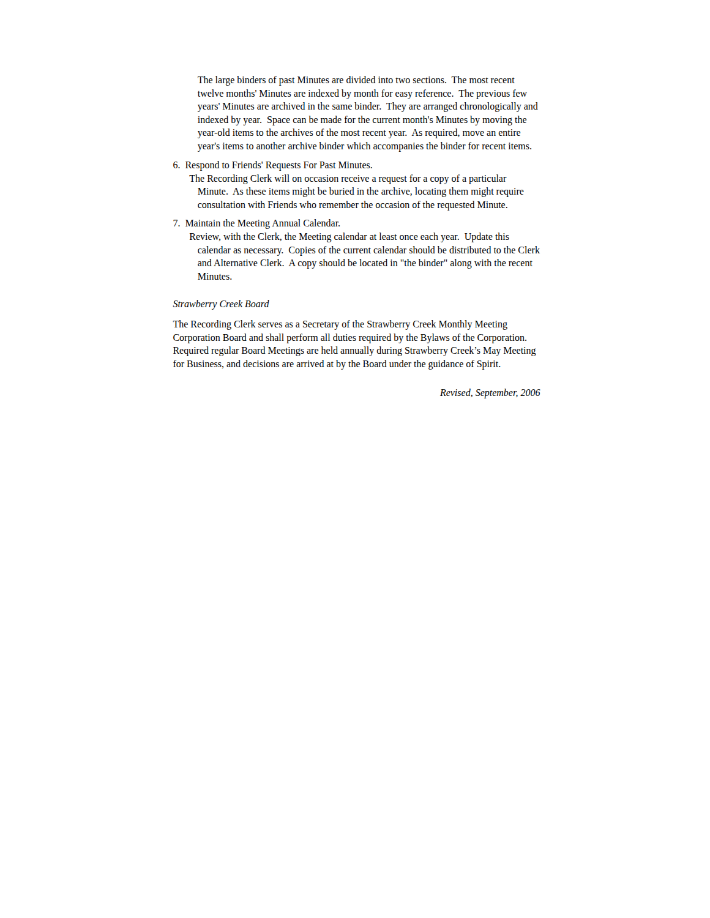The large binders of past Minutes are divided into two sections. The most recent twelve months' Minutes are indexed by month for easy reference. The previous few years' Minutes are archived in the same binder. They are arranged chronologically and indexed by year. Space can be made for the current month's Minutes by moving the year-old items to the archives of the most recent year. As required, move an entire year's items to another archive binder which accompanies the binder for recent items.
6. Respond to Friends' Requests For Past Minutes.
The Recording Clerk will on occasion receive a request for a copy of a particular Minute. As these items might be buried in the archive, locating them might require consultation with Friends who remember the occasion of the requested Minute.
7. Maintain the Meeting Annual Calendar.
Review, with the Clerk, the Meeting calendar at least once each year. Update this calendar as necessary. Copies of the current calendar should be distributed to the Clerk and Alternative Clerk. A copy should be located in "the binder" along with the recent Minutes.
Strawberry Creek Board
The Recording Clerk serves as a Secretary of the Strawberry Creek Monthly Meeting Corporation Board and shall perform all duties required by the Bylaws of the Corporation. Required regular Board Meetings are held annually during Strawberry Creek’s May Meeting for Business, and decisions are arrived at by the Board under the guidance of Spirit.
Revised, September, 2006